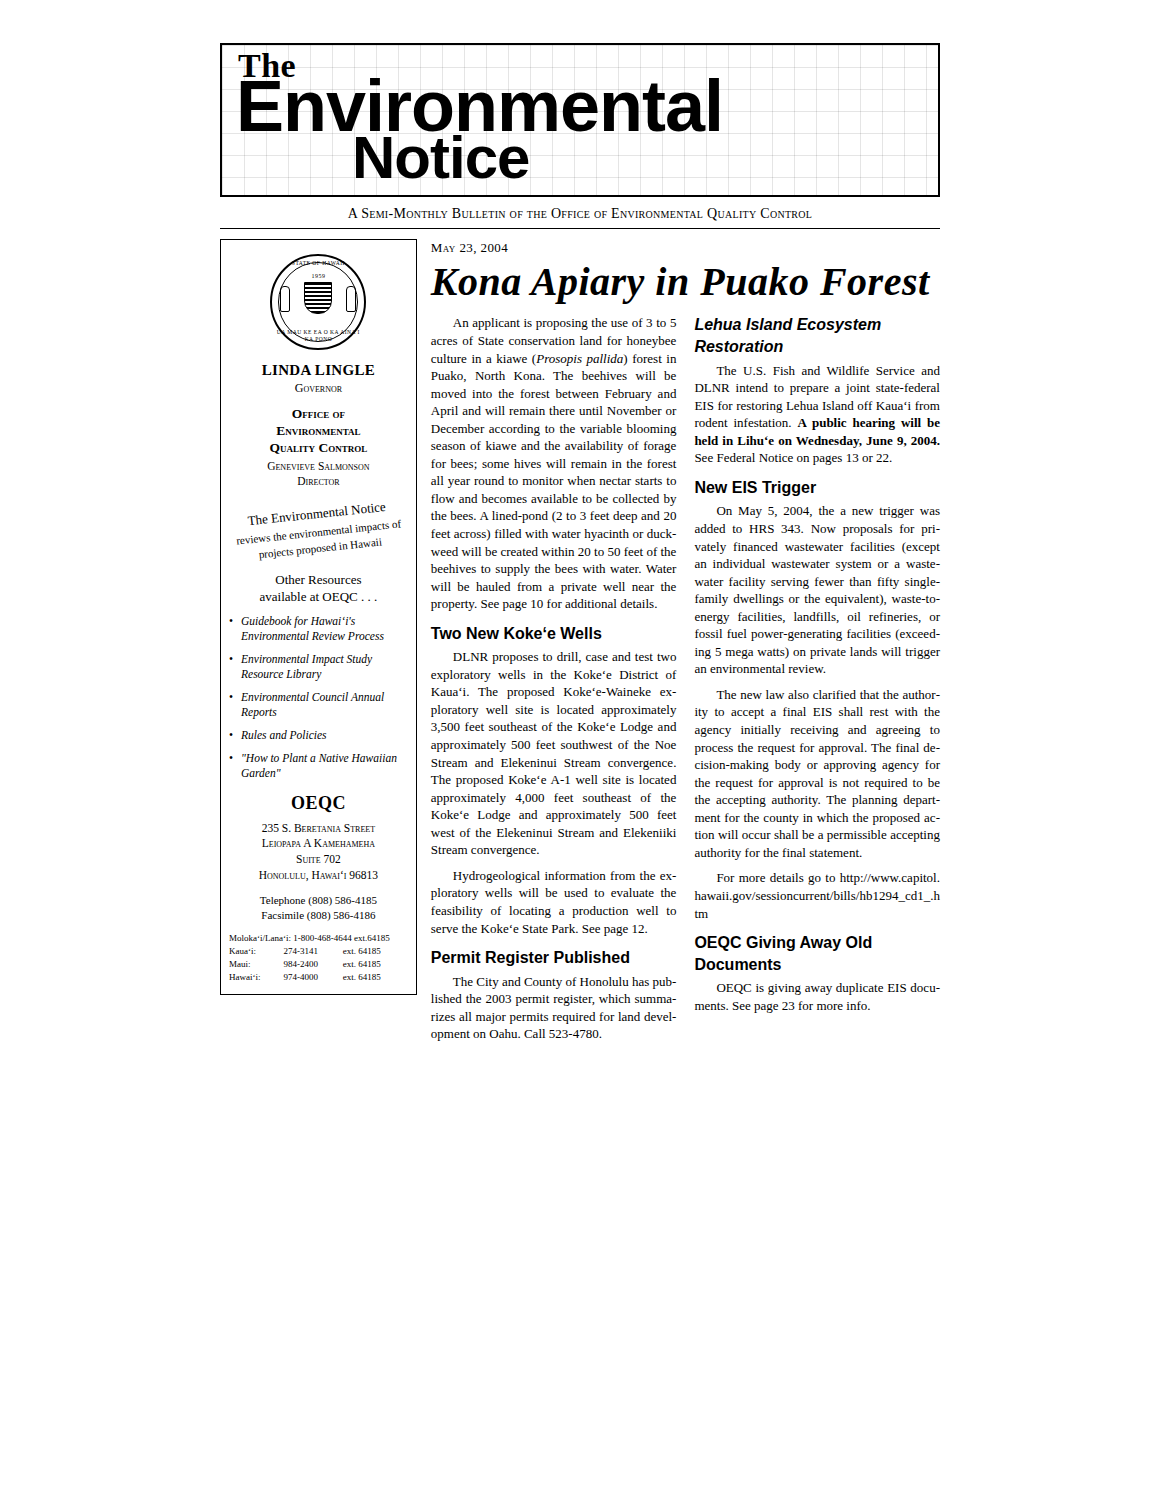The
Environmental
Notice
A Semi-Monthly Bulletin of the Office of Environmental Quality Control
State of Hawaii
1959
Ua Mau Ke Ea O Ka Aina I Ka Pono
LINDA LINGLE
Governor
Office of
Environmental
Quality Control
Genevieve Salmonson
Director
The Environmental Notice
reviews the environmental impacts of
projects proposed in Hawaii
Other Resources
available at OEQC . . .
Guidebook for Hawai‘i's Environmental Review Process
Environmental Impact Study Resource Library
Environmental Council Annual Reports
Rules and Policies
"How to Plant a Native Hawaiian Garden"
OEQC
235 S. Beretania Street
Leiopapa A Kamehameha
Suite 702
Honolulu, Hawai‘i 96813
Telephone (808) 586-4185
Facsimile (808) 586-4186
| Moloka‘i/Lana‘i: 1-800-468-4644 ext.64185 |
| Kaua‘i: | 274-3141 | ext. 64185 |
| Maui: | 984-2400 | ext. 64185 |
| Hawai‘i: | 974-4000 | ext. 64185 |
May 23, 2004
Kona Apiary in Puako Forest
An applicant is proposing the use of 3 to 5 acres of State conservation land for honeybee culture in a kiawe (Prosopis pallida) forest in Puako, North Kona. The beehives will be moved into the forest between February and April and will remain there until November or December according to the variable blooming season of kiawe and the availability of forage for bees; some hives will remain in the forest all year round to monitor when nectar starts to flow and becomes available to be collected by the bees. A lined-pond (2 to 3 feet deep and 20 feet across) filled with water hyacinth or duckweed will be created within 20 to 50 feet of the beehives to supply the bees with water. Water will be hauled from a private well near the property. See page 10 for additional details.
Two New Koke‘e Wells
DLNR proposes to drill, case and test two exploratory wells in the Koke‘e District of Kaua‘i. The proposed Koke‘e-Waineke exploratory well site is located approximately 3,500 feet southeast of the Koke‘e Lodge and approximately 500 feet southwest of the Noe Stream and Elekeninui Stream convergence. The proposed Koke‘e A-1 well site is located approximately 4,000 feet southeast of the Koke‘e Lodge and approximately 500 feet west of the Elekeninui Stream and Elekeniiki Stream convergence.
Hydrogeological information from the exploratory wells will be used to evaluate the feasibility of locating a production well to serve the Koke‘e State Park. See page 12.
Permit Register Published
The City and County of Honolulu has published the 2003 permit register, which summarizes all major permits required for land development on Oahu. Call 523-4780.
Lehua Island Ecosystem Restoration
The U.S. Fish and Wildlife Service and DLNR intend to prepare a joint state-federal EIS for restoring Lehua Island off Kaua‘i from rodent infestation. A public hearing will be held in Lihu‘e on Wednesday, June 9, 2004. See Federal Notice on pages 13 or 22.
New EIS Trigger
On May 5, 2004, the a new trigger was added to HRS 343. Now proposals for privately financed wastewater facilities (except an individual wastewater system or a wastewater facility serving fewer than fifty single-family dwellings or the equivalent), waste-to-energy facilities, landfills, oil refineries, or fossil fuel power-generating facilities (exceeding 5 mega watts) on private lands will trigger an environmental review.
The new law also clarified that the authority to accept a final EIS shall rest with the agency initially receiving and agreeing to process the request for approval. The final decision-making body or approving agency for the request for approval is not required to be the accepting authority. The planning department for the county in which the proposed action will occur shall be a permissible accepting authority for the final statement.
For more details go to http://www.capitol.hawaii.gov/sessioncurrent/bills/hb1294_cd1_.htm
OEQC Giving Away Old Documents
OEQC is giving away duplicate EIS documents. See page 23 for more info.